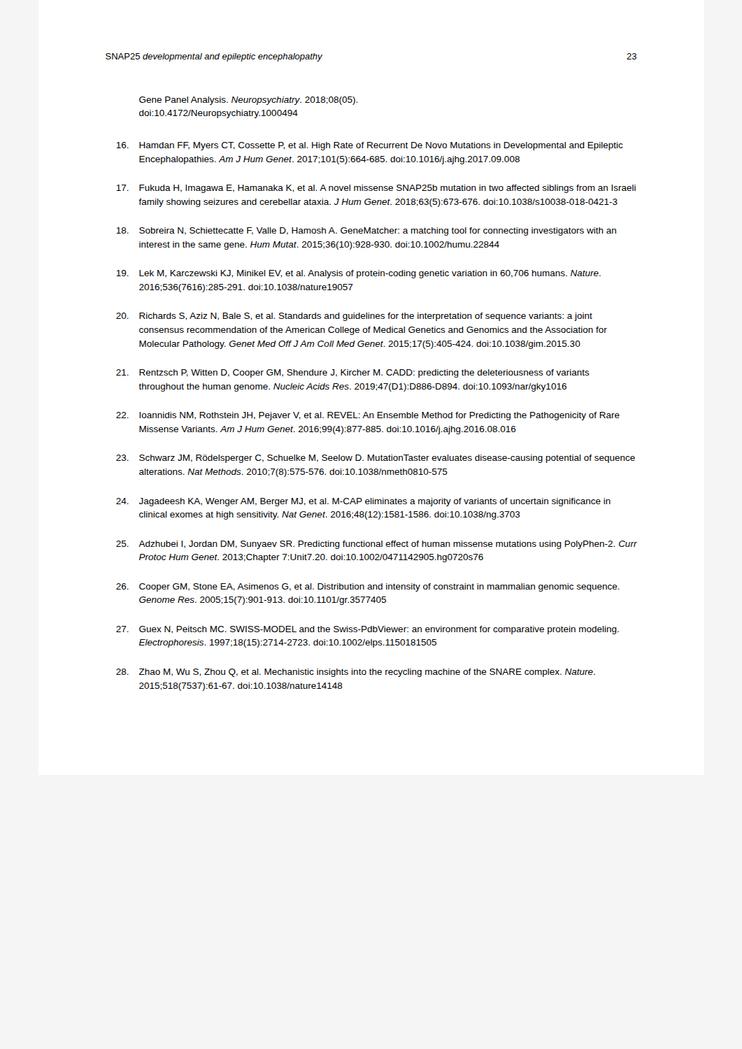SNAP25 developmental and epileptic encephalopathy 23
Gene Panel Analysis. Neuropsychiatry. 2018;08(05). doi:10.4172/Neuropsychiatry.1000494
16. Hamdan FF, Myers CT, Cossette P, et al. High Rate of Recurrent De Novo Mutations in Developmental and Epileptic Encephalopathies. Am J Hum Genet. 2017;101(5):664-685. doi:10.1016/j.ajhg.2017.09.008
17. Fukuda H, Imagawa E, Hamanaka K, et al. A novel missense SNAP25b mutation in two affected siblings from an Israeli family showing seizures and cerebellar ataxia. J Hum Genet. 2018;63(5):673-676. doi:10.1038/s10038-018-0421-3
18. Sobreira N, Schiettecatte F, Valle D, Hamosh A. GeneMatcher: a matching tool for connecting investigators with an interest in the same gene. Hum Mutat. 2015;36(10):928-930. doi:10.1002/humu.22844
19. Lek M, Karczewski KJ, Minikel EV, et al. Analysis of protein-coding genetic variation in 60,706 humans. Nature. 2016;536(7616):285-291. doi:10.1038/nature19057
20. Richards S, Aziz N, Bale S, et al. Standards and guidelines for the interpretation of sequence variants: a joint consensus recommendation of the American College of Medical Genetics and Genomics and the Association for Molecular Pathology. Genet Med Off J Am Coll Med Genet. 2015;17(5):405-424. doi:10.1038/gim.2015.30
21. Rentzsch P, Witten D, Cooper GM, Shendure J, Kircher M. CADD: predicting the deleteriousness of variants throughout the human genome. Nucleic Acids Res. 2019;47(D1):D886-D894. doi:10.1093/nar/gky1016
22. Ioannidis NM, Rothstein JH, Pejaver V, et al. REVEL: An Ensemble Method for Predicting the Pathogenicity of Rare Missense Variants. Am J Hum Genet. 2016;99(4):877-885. doi:10.1016/j.ajhg.2016.08.016
23. Schwarz JM, Rödelsperger C, Schuelke M, Seelow D. MutationTaster evaluates disease-causing potential of sequence alterations. Nat Methods. 2010;7(8):575-576. doi:10.1038/nmeth0810-575
24. Jagadeesh KA, Wenger AM, Berger MJ, et al. M-CAP eliminates a majority of variants of uncertain significance in clinical exomes at high sensitivity. Nat Genet. 2016;48(12):1581-1586. doi:10.1038/ng.3703
25. Adzhubei I, Jordan DM, Sunyaev SR. Predicting functional effect of human missense mutations using PolyPhen-2. Curr Protoc Hum Genet. 2013;Chapter 7:Unit7.20. doi:10.1002/0471142905.hg0720s76
26. Cooper GM, Stone EA, Asimenos G, et al. Distribution and intensity of constraint in mammalian genomic sequence. Genome Res. 2005;15(7):901-913. doi:10.1101/gr.3577405
27. Guex N, Peitsch MC. SWISS-MODEL and the Swiss-PdbViewer: an environment for comparative protein modeling. Electrophoresis. 1997;18(15):2714-2723. doi:10.1002/elps.1150181505
28. Zhao M, Wu S, Zhou Q, et al. Mechanistic insights into the recycling machine of the SNARE complex. Nature. 2015;518(7537):61-67. doi:10.1038/nature14148